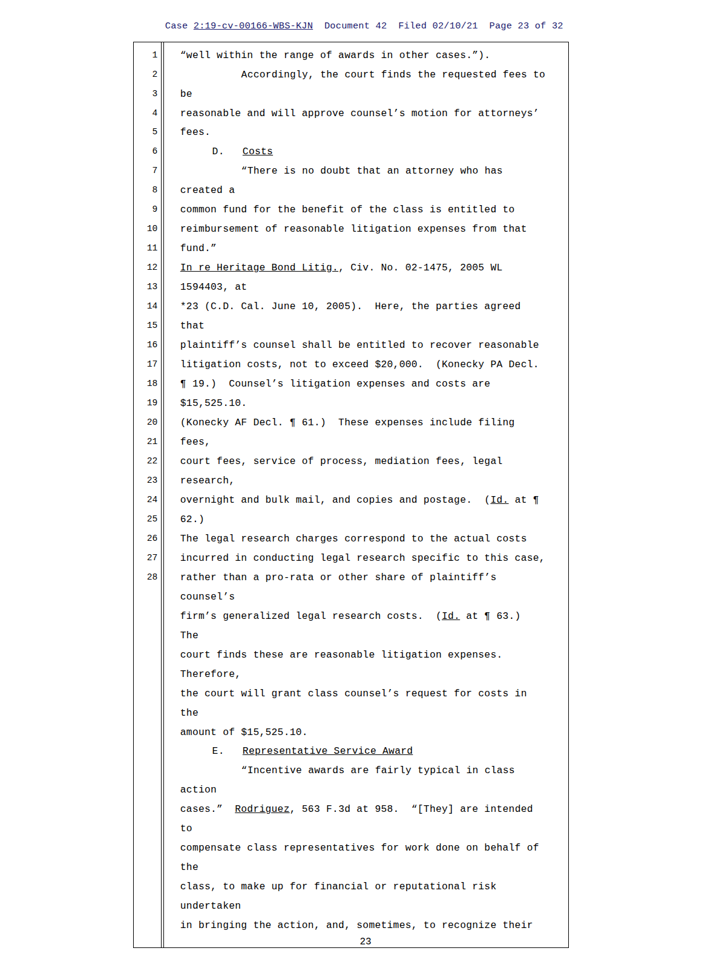Case 2:19-cv-00166-WBS-KJN Document 42 Filed 02/10/21 Page 23 of 32
1
2
3
4
5
6
7
8
9
10
11
12
13
14
15
16
17
18
19
20
21
22
23
24
25
26
27
28
“well within the range of awards in other cases.”).
Accordingly, the court finds the requested fees to be
reasonable and will approve counsel’s motion for attorneys’ fees.
D. Costs
“There is no doubt that an attorney who has created a
common fund for the benefit of the class is entitled to
reimbursement of reasonable litigation expenses from that fund.”
In re Heritage Bond Litig., Civ. No. 02-1475, 2005 WL 1594403, at
*23 (C.D. Cal. June 10, 2005). Here, the parties agreed that
plaintiff’s counsel shall be entitled to recover reasonable
litigation costs, not to exceed $20,000. (Konecky PA Decl.
¶ 19.) Counsel’s litigation expenses and costs are $15,525.10.
(Konecky AF Decl. ¶ 61.) These expenses include filing fees,
court fees, service of process, mediation fees, legal research,
overnight and bulk mail, and copies and postage. (Id. at ¶ 62.)
The legal research charges correspond to the actual costs
incurred in conducting legal research specific to this case,
rather than a pro-rata or other share of plaintiff’s counsel’s
firm’s generalized legal research costs. (Id. at ¶ 63.) The
court finds these are reasonable litigation expenses. Therefore,
the court will grant class counsel’s request for costs in the
amount of $15,525.10.
E. Representative Service Award
“Incentive awards are fairly typical in class action
cases.” Rodriguez, 563 F.3d at 958. “[They] are intended to
compensate class representatives for work done on behalf of the
class, to make up for financial or reputational risk undertaken
in bringing the action, and, sometimes, to recognize their
23